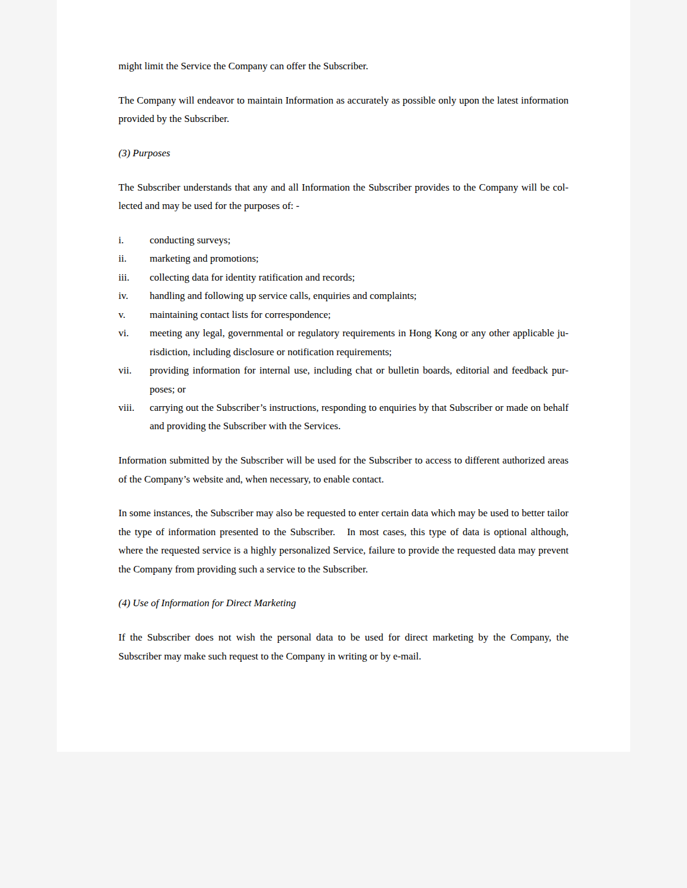might limit the Service the Company can offer the Subscriber.
The Company will endeavor to maintain Information as accurately as possible only upon the latest information provided by the Subscriber.
(3) Purposes
The Subscriber understands that any and all Information the Subscriber provides to the Company will be collected and may be used for the purposes of: -
conducting surveys;
marketing and promotions;
collecting data for identity ratification and records;
handling and following up service calls, enquiries and complaints;
maintaining contact lists for correspondence;
meeting any legal, governmental or regulatory requirements in Hong Kong or any other applicable jurisdiction, including disclosure or notification requirements;
providing information for internal use, including chat or bulletin boards, editorial and feedback purposes; or
carrying out the Subscriber’s instructions, responding to enquiries by that Subscriber or made on behalf and providing the Subscriber with the Services.
Information submitted by the Subscriber will be used for the Subscriber to access to different authorized areas of the Company’s website and, when necessary, to enable contact.
In some instances, the Subscriber may also be requested to enter certain data which may be used to better tailor the type of information presented to the Subscriber. In most cases, this type of data is optional although, where the requested service is a highly personalized Service, failure to provide the requested data may prevent the Company from providing such a service to the Subscriber.
(4) Use of Information for Direct Marketing
If the Subscriber does not wish the personal data to be used for direct marketing by the Company, the Subscriber may make such request to the Company in writing or by e-mail.